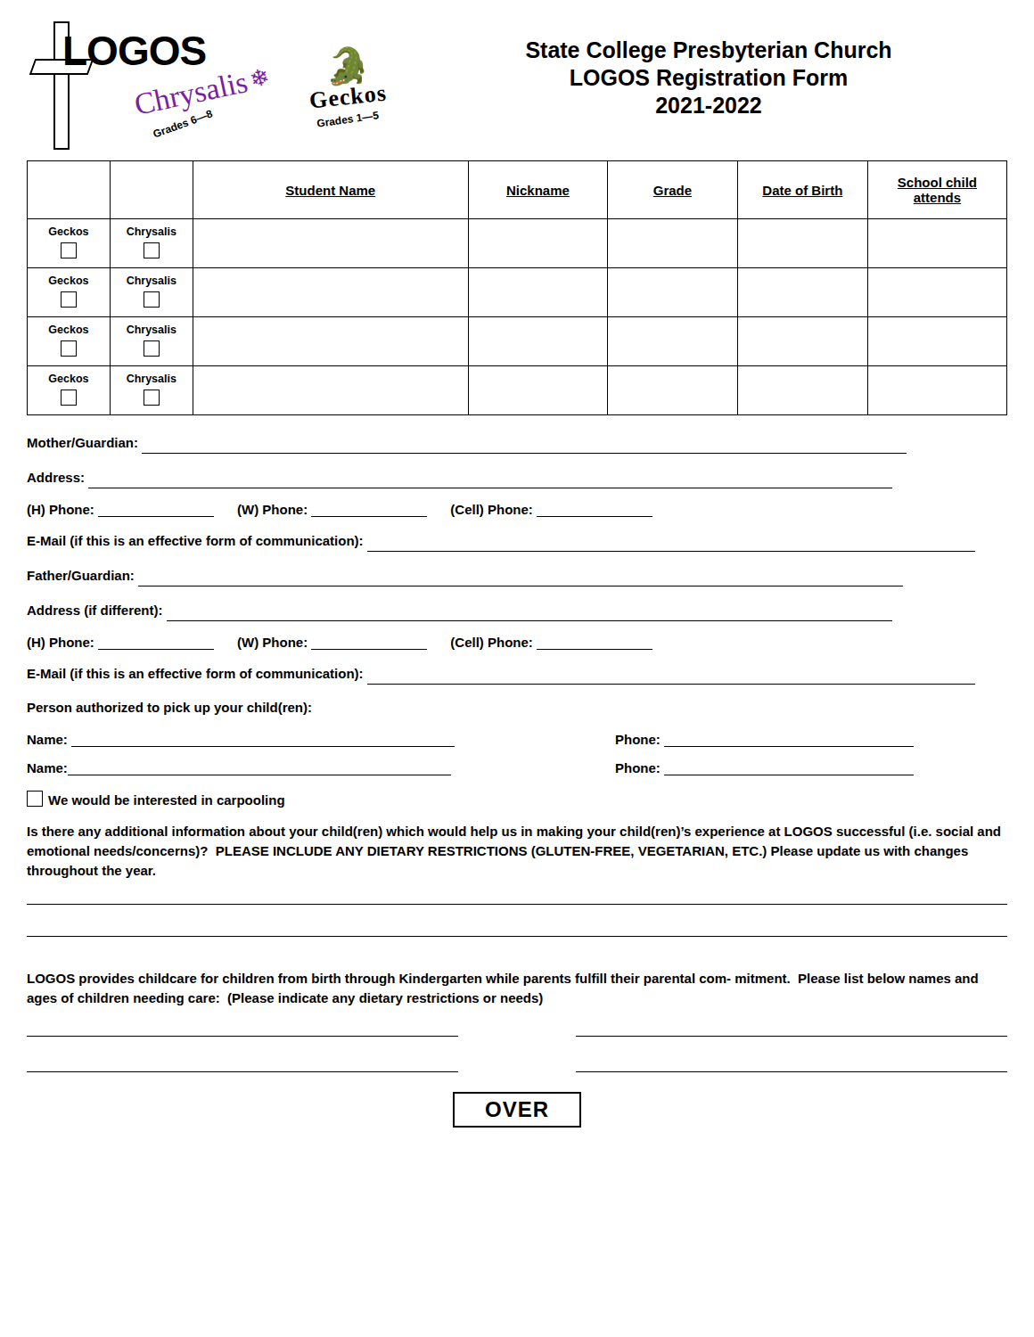LOGOS
Chrysalis
Grades 6—8
❄
🐊
Geckos
Grades 1—5
State College Presbyterian Church
LOGOS Registration Form
2021-2022
| | | Student Name | Nickname | Grade | Date of Birth | School child attends |
| --- | --- | --- | --- | --- | --- | --- |
| Geckos | Chrysalis | | | | | |
| Geckos | Chrysalis | | | | | |
| Geckos | Chrysalis | | | | | |
| Geckos | Chrysalis | | | | | |
Mother/Guardian:
Address:
(H) Phone: (W) Phone: (Cell) Phone:
E-Mail (if this is an effective form of communication):
Father/Guardian:
Address (if different):
(H) Phone: (W) Phone: (Cell) Phone:
E-Mail (if this is an effective form of communication):
Person authorized to pick up your child(ren):
Name:
Phone:
Name:
Phone:
We would be interested in carpooling
Is there any additional information about your child(ren) which would help us in making your child(ren)’s experience at LOGOS successful (i.e. social and emotional needs/concerns)? PLEASE INCLUDE ANY DIETARY RESTRICTIONS (GLUTEN-FREE, VEGETARIAN, ETC.) Please update us with changes throughout the year.
LOGOS provides childcare for children from birth through Kindergarten while parents fulfill their parental com- mitment. Please list below names and ages of children needing care: (Please indicate any dietary restrictions or needs)
OVER